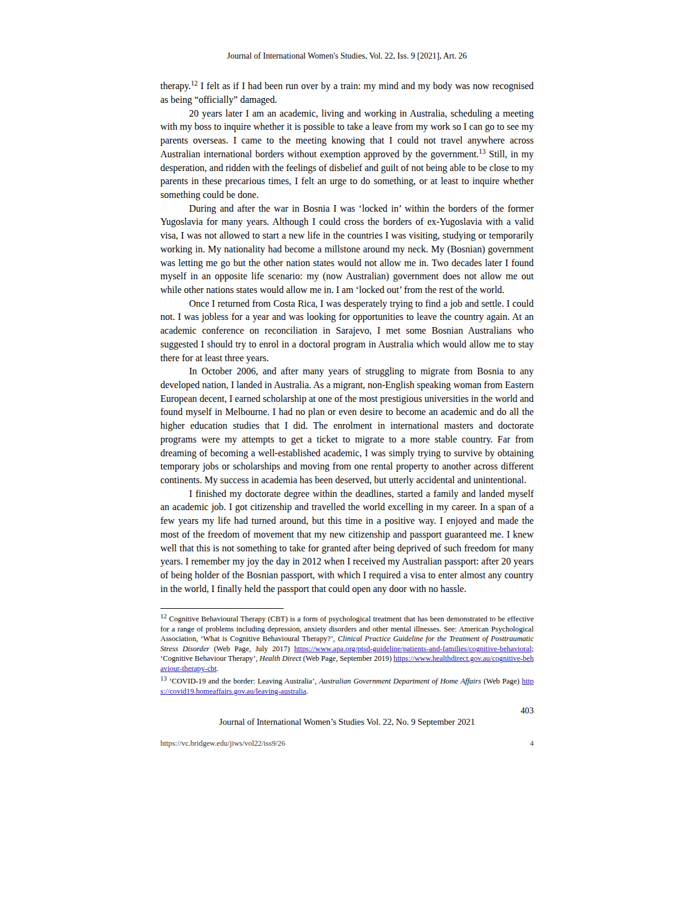Journal of International Women's Studies, Vol. 22, Iss. 9 [2021], Art. 26
therapy.12 I felt as if I had been run over by a train: my mind and my body was now recognised as being “officially” damaged.
20 years later I am an academic, living and working in Australia, scheduling a meeting with my boss to inquire whether it is possible to take a leave from my work so I can go to see my parents overseas. I came to the meeting knowing that I could not travel anywhere across Australian international borders without exemption approved by the government.13 Still, in my desperation, and ridden with the feelings of disbelief and guilt of not being able to be close to my parents in these precarious times, I felt an urge to do something, or at least to inquire whether something could be done.
During and after the war in Bosnia I was ‘locked in’ within the borders of the former Yugoslavia for many years. Although I could cross the borders of ex-Yugoslavia with a valid visa, I was not allowed to start a new life in the countries I was visiting, studying or temporarily working in. My nationality had become a millstone around my neck. My (Bosnian) government was letting me go but the other nation states would not allow me in. Two decades later I found myself in an opposite life scenario: my (now Australian) government does not allow me out while other nations states would allow me in. I am ‘locked out’ from the rest of the world.
Once I returned from Costa Rica, I was desperately trying to find a job and settle. I could not. I was jobless for a year and was looking for opportunities to leave the country again. At an academic conference on reconciliation in Sarajevo, I met some Bosnian Australians who suggested I should try to enrol in a doctoral program in Australia which would allow me to stay there for at least three years.
In October 2006, and after many years of struggling to migrate from Bosnia to any developed nation, I landed in Australia. As a migrant, non-English speaking woman from Eastern European decent, I earned scholarship at one of the most prestigious universities in the world and found myself in Melbourne. I had no plan or even desire to become an academic and do all the higher education studies that I did. The enrolment in international masters and doctorate programs were my attempts to get a ticket to migrate to a more stable country. Far from dreaming of becoming a well-established academic, I was simply trying to survive by obtaining temporary jobs or scholarships and moving from one rental property to another across different continents. My success in academia has been deserved, but utterly accidental and unintentional.
I finished my doctorate degree within the deadlines, started a family and landed myself an academic job. I got citizenship and travelled the world excelling in my career. In a span of a few years my life had turned around, but this time in a positive way. I enjoyed and made the most of the freedom of movement that my new citizenship and passport guaranteed me. I knew well that this is not something to take for granted after being deprived of such freedom for many years. I remember my joy the day in 2012 when I received my Australian passport: after 20 years of being holder of the Bosnian passport, with which I required a visa to enter almost any country in the world, I finally held the passport that could open any door with no hassle.
12 Cognitive Behavioural Therapy (CBT) is a form of psychological treatment that has been demonstrated to be effective for a range of problems including depression, anxiety disorders and other mental illnesses. See: American Psychological Association, ‘What is Cognitive Behavioural Therapy?’, Clinical Practice Guideline for the Treatment of Posttraumatic Stress Disorder (Web Page, July 2017) https://www.apa.org/ptsd-guideline/patients-and-families/cognitive-behavioral; ‘Cognitive Behaviour Therapy’, Health Direct (Web Page, September 2019) https://www.healthdirect.gov.au/cognitive-behaviour-therapy-cbt.
13 ‘COVID-19 and the border: Leaving Australia’, Australian Government Department of Home Affairs (Web Page) https://covid19.homeaffairs.gov.au/leaving-australia.
403
Journal of International Women’s Studies Vol. 22, No. 9 September 2021
https://vc.bridgew.edu/jiws/vol22/iss9/26 4